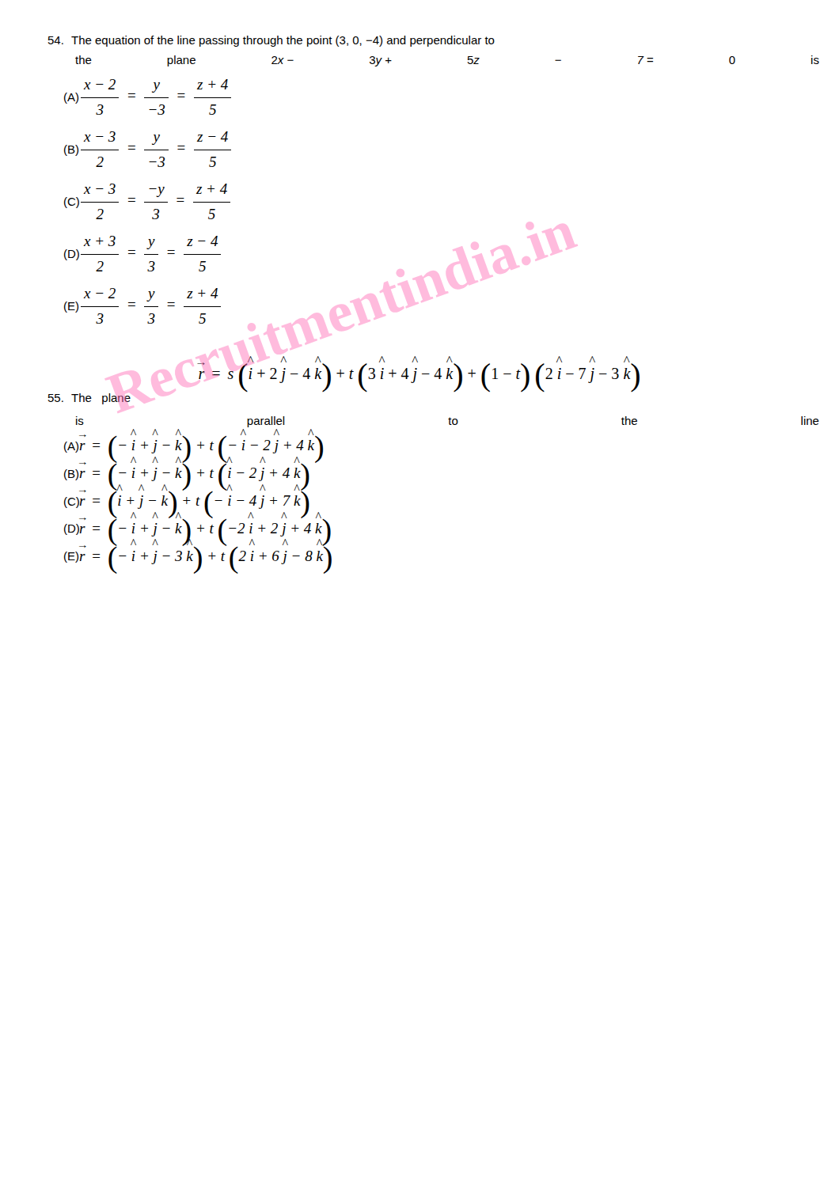Recruitmentindia.in
54. The equation of the line passing through the point (3, 0, −4) and perpendicular to
the plane 2x −3y +5z−7 =0 is
(A) x − 23 = y−3 = z + 45
(B) x − 32 = y−3 = z − 45
(C) x − 32 = −y 3 = z + 45
(D) x + 32 = y 3 = z − 45
(E) x − 23 = y 3 = z + 45
r = s (i + 2 j − 4 k) + t (3 i + 4 j − 4 k) + (1 − t) (2 i − 7 j − 3 k)
55. The plane
is parallel to the line
(A) r = (− i + j − k) + t (− i − 2 j + 4 k)
(B) r = (− i + j − k) + t (i − 2 j + 4 k)
(C) r = (i + j − k) + t (− i − 4 j + 7 k)
(D) r = (− i + j − k) + t (−2 i + 2 j + 4 k)
(E) r = (− i + j − 3 k) + t (2 i + 6 j − 8 k)